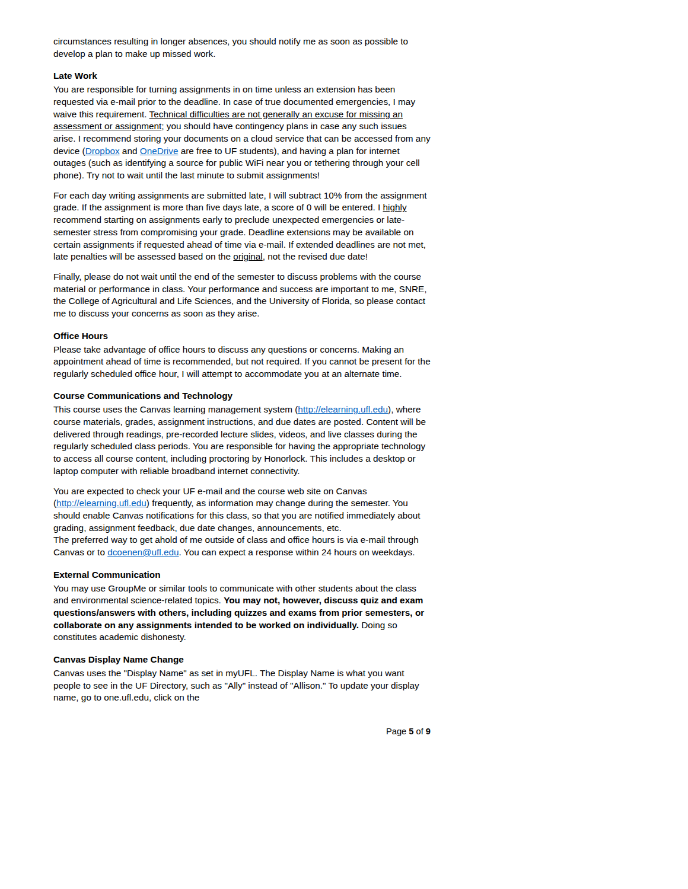circumstances resulting in longer absences, you should notify me as soon as possible to develop a plan to make up missed work.
Late Work
You are responsible for turning assignments in on time unless an extension has been requested via e-mail prior to the deadline. In case of true documented emergencies, I may waive this requirement. Technical difficulties are not generally an excuse for missing an assessment or assignment; you should have contingency plans in case any such issues arise. I recommend storing your documents on a cloud service that can be accessed from any device (Dropbox and OneDrive are free to UF students), and having a plan for internet outages (such as identifying a source for public WiFi near you or tethering through your cell phone). Try not to wait until the last minute to submit assignments!
For each day writing assignments are submitted late, I will subtract 10% from the assignment grade. If the assignment is more than five days late, a score of 0 will be entered. I highly recommend starting on assignments early to preclude unexpected emergencies or late-semester stress from compromising your grade. Deadline extensions may be available on certain assignments if requested ahead of time via e-mail. If extended deadlines are not met, late penalties will be assessed based on the original, not the revised due date!
Finally, please do not wait until the end of the semester to discuss problems with the course material or performance in class. Your performance and success are important to me, SNRE, the College of Agricultural and Life Sciences, and the University of Florida, so please contact me to discuss your concerns as soon as they arise.
Office Hours
Please take advantage of office hours to discuss any questions or concerns. Making an appointment ahead of time is recommended, but not required. If you cannot be present for the regularly scheduled office hour, I will attempt to accommodate you at an alternate time.
Course Communications and Technology
This course uses the Canvas learning management system (http://elearning.ufl.edu), where course materials, grades, assignment instructions, and due dates are posted. Content will be delivered through readings, pre-recorded lecture slides, videos, and live classes during the regularly scheduled class periods. You are responsible for having the appropriate technology to access all course content, including proctoring by Honorlock. This includes a desktop or laptop computer with reliable broadband internet connectivity.
You are expected to check your UF e-mail and the course web site on Canvas (http://elearning.ufl.edu) frequently, as information may change during the semester. You should enable Canvas notifications for this class, so that you are notified immediately about grading, assignment feedback, due date changes, announcements, etc.
The preferred way to get ahold of me outside of class and office hours is via e-mail through Canvas or to dcoenen@ufl.edu. You can expect a response within 24 hours on weekdays.
External Communication
You may use GroupMe or similar tools to communicate with other students about the class and environmental science-related topics. You may not, however, discuss quiz and exam questions/answers with others, including quizzes and exams from prior semesters, or collaborate on any assignments intended to be worked on individually. Doing so constitutes academic dishonesty.
Canvas Display Name Change
Canvas uses the "Display Name" as set in myUFL. The Display Name is what you want people to see in the UF Directory, such as "Ally" instead of "Allison." To update your display name, go to one.ufl.edu, click on the
Page 5 of 9